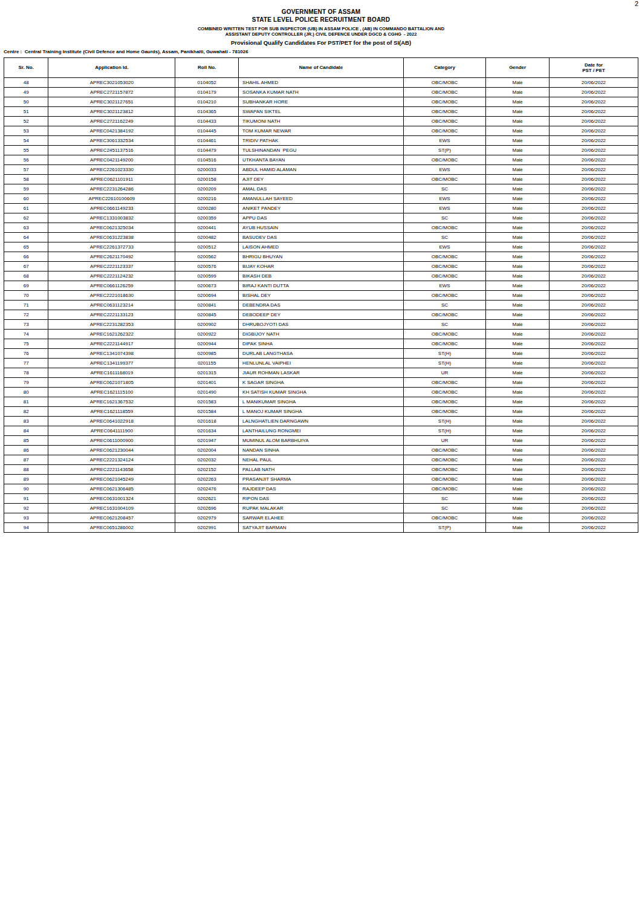2
GOVERNMENT OF ASSAM
STATE LEVEL POLICE RECRUITMENT BOARD
COMBINED WRITTEN TEST FOR SUB INSPECTOR (UB) IN ASSAM POLICE , (AB) IN COMMANDO BATTALION AND
ASSISTANT DEPUTY CONTROLLER (JR.) CIVIL DEFENCE UNDER DGCD & CGHG - 2022
Provisional Qualify Candidates For PST/PET for the post of SI(AB)
Centre : Central Training Institute (Civil Defence and Home Gaurds), Assam, Panikhaiti, Guwahati - 781026
| Sr. No. | Application Id. | Roll No. | Name of Candidate | Category | Gender | Date for PST / PET |
| --- | --- | --- | --- | --- | --- | --- |
| 48 | APREC3021053020 | 0104052 | SHAHIL AHMED | OBC/MOBC | Male | 20/06/2022 |
| 49 | APREC2721157872 | 0104179 | SOSANKA KUMAR NATH | OBC/MOBC | Male | 20/06/2022 |
| 50 | APREC3021127651 | 0104210 | SUBHANKAR HORE | OBC/MOBC | Male | 20/06/2022 |
| 51 | APREC3021123812 | 0104365 | SWAPAN SIKTEL | OBC/MOBC | Male | 20/06/2022 |
| 52 | APREC2721162249 | 0104433 | TIKUMONI NATH | OBC/MOBC | Male | 20/06/2022 |
| 53 | APREC0421384192 | 0104445 | TOM KUMAR NEWAR | OBC/MOBC | Male | 20/06/2022 |
| 54 | APREC3061332534 | 0104461 | TRIDIV PATHAK | EWS | Male | 20/06/2022 |
| 55 | APREC2451137516 | 0104479 | TULSHINANDAN PEGU | ST(P) | Male | 20/06/2022 |
| 56 | APREC0421149200 | 0104516 | UTKHANTA BAYAN | OBC/MOBC | Male | 20/06/2022 |
| 57 | APREC2261023330 | 0200033 | ABDUL HAMID ALAMAN | EWS | Male | 20/06/2022 |
| 58 | APREC0621101911 | 0200158 | AJIT DEY | OBC/MOBC | Male | 20/06/2022 |
| 59 | APREC2231264286 | 0200209 | AMAL DAS | SC | Male | 20/06/2022 |
| 60 | APREC22610100609 | 0200216 | AMANULLAH SAYEED | EWS | Male | 20/06/2022 |
| 61 | APREC0661149233 | 0200280 | ANIKET PANDEY | EWS | Male | 20/06/2022 |
| 62 | APREC1331003832 | 0200359 | APPU DAS | SC | Male | 20/06/2022 |
| 63 | APREC0621325034 | 0200441 | AYUB HUSSAIN | OBC/MOBC | Male | 20/06/2022 |
| 64 | APREC0631223838 | 0200482 | BASUDEV DAS | SC | Male | 20/06/2022 |
| 65 | APREC2261372733 | 0200512 | LAISON AHMED | EWS | Male | 20/06/2022 |
| 66 | APREC2621170492 | 0200562 | BHRIGU BHUYAN | OBC/MOBC | Male | 20/06/2022 |
| 67 | APREC2221123337 | 0200576 | BIJAY KOHAR | OBC/MOBC | Male | 20/06/2022 |
| 68 | APREC2221124232 | 0200599 | BIKASH DEB | OBC/MOBC | Male | 20/06/2022 |
| 69 | APREC0661126259 | 0200673 | BIRAJ KANTI DUTTA | EWS | Male | 20/06/2022 |
| 70 | APREC2221018630 | 0200694 | BISHAL DEY | OBC/MOBC | Male | 20/06/2022 |
| 71 | APREC0631123214 | 0200841 | DEBENDRA DAS | SC | Male | 20/06/2022 |
| 72 | APREC2221133123 | 0200845 | DEBODEEP DEY | OBC/MOBC | Male | 20/06/2022 |
| 73 | APREC2231282353 | 0200902 | DHRUBOJYOTI DAS | SC | Male | 20/06/2022 |
| 74 | APREC1621262322 | 0200922 | DIGBIJOY NATH | OBC/MOBC | Male | 20/06/2022 |
| 75 | APREC2221144917 | 0200944 | DIPAK SINHA | OBC/MOBC | Male | 20/06/2022 |
| 76 | APREC1341074398 | 0200985 | DURLAB LANGTHASA | ST(H) | Male | 20/06/2022 |
| 77 | APREC1341199377 | 0201155 | HENLUNLAL VAIPHEI | ST(H) | Male | 20/06/2022 |
| 78 | APREC1611168019 | 0201315 | JIAUR ROHMAN LASKAR | UR | Male | 20/06/2022 |
| 79 | APREC0621071805 | 0201401 | K SAGAR SINGHA | OBC/MOBC | Male | 20/06/2022 |
| 80 | APREC1621115100 | 0201490 | KH SATISH KUMAR SINGHA | OBC/MOBC | Male | 20/06/2022 |
| 81 | APREC1621367532 | 0201583 | L MANIKUMAR SINGHA | OBC/MOBC | Male | 20/06/2022 |
| 82 | APREC1621118559 | 0201584 | L MANOJ KUMAR SINGHA | OBC/MOBC | Male | 20/06/2022 |
| 83 | APREC0641022918 | 0201618 | LALNGHATLIEN DARNGAWN | ST(H) | Male | 20/06/2022 |
| 84 | APREC0641111900 | 0201634 | LANTHAILUNG RONGMEI | ST(H) | Male | 20/06/2022 |
| 85 | APREC0611000900 | 0201947 | MUMINUL ALOM BARBHUIYA | UR | Male | 20/06/2022 |
| 86 | APREC0621230044 | 0202004 | NANDAN SINHA | OBC/MOBC | Male | 20/06/2022 |
| 87 | APREC2221324124 | 0202032 | NEHAL PAUL | OBC/MOBC | Male | 20/06/2022 |
| 88 | APREC2221143658 | 0202152 | PALLAB NATH | OBC/MOBC | Male | 20/06/2022 |
| 89 | APREC0621045249 | 0202263 | PRASANJIT SHARMA | OBC/MOBC | Male | 20/06/2022 |
| 90 | APREC0621306485 | 0202476 | RAJDEEP DAS | OBC/MOBC | Male | 20/06/2022 |
| 91 | APREC0631001324 | 0202621 | RIPON DAS | SC | Male | 20/06/2022 |
| 92 | APREC1631004109 | 0202696 | RUPAK MALAKAR | SC | Male | 20/06/2022 |
| 93 | APREC0621208457 | 0202979 | SARWAR ELAHEE | OBC/MOBC | Male | 20/06/2022 |
| 94 | APREC0651286002 | 0202991 | SATYAJIT BARMAN | ST(P) | Male | 20/06/2022 |